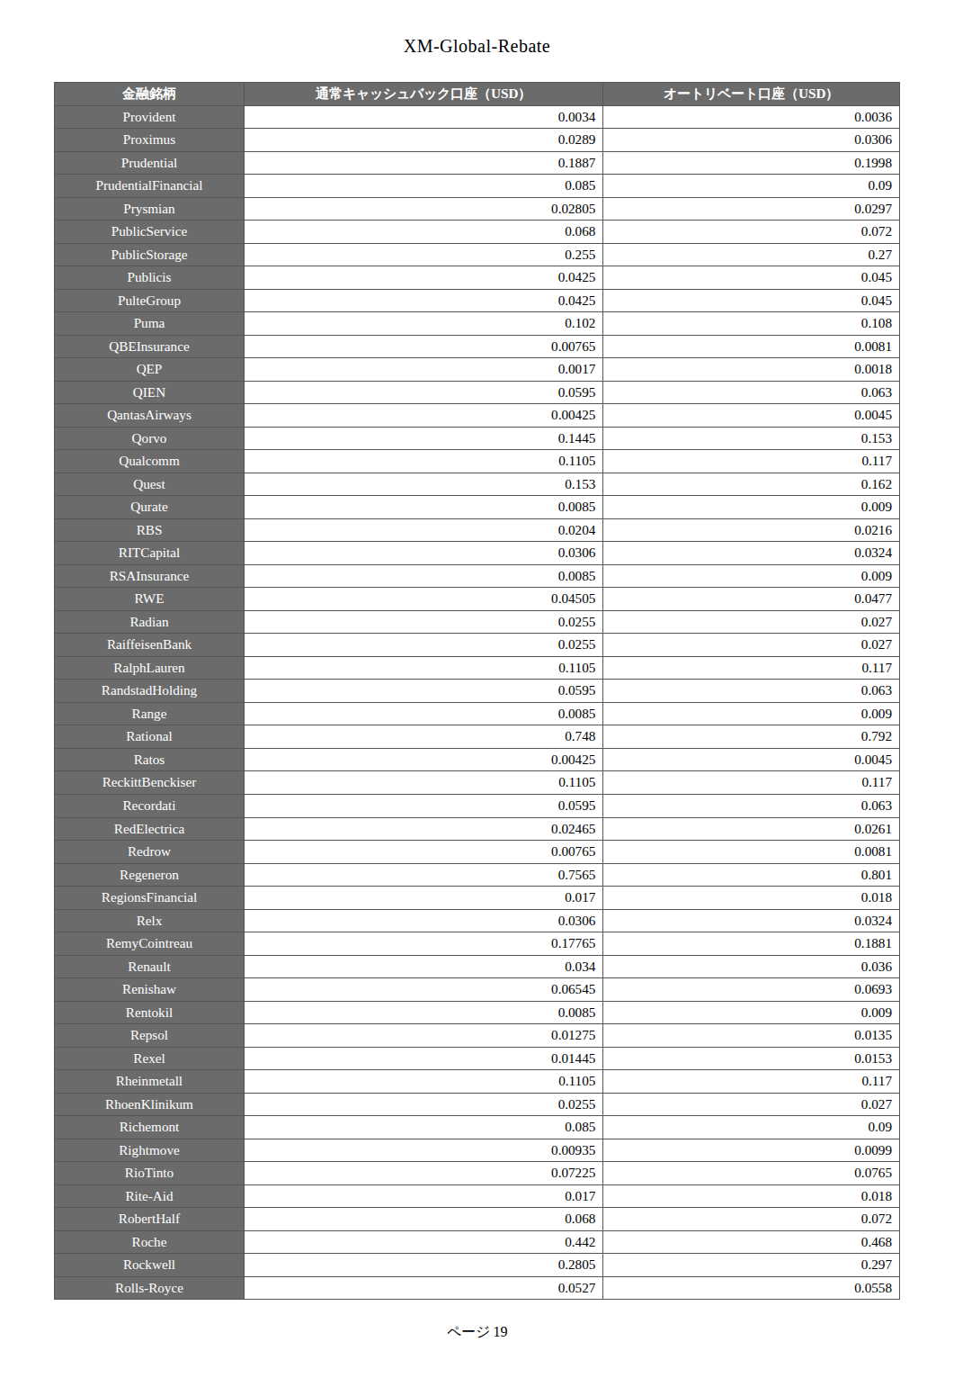XM-Global-Rebate
| 金融銘柄 | 通常キャッシュバック口座（USD） | オートリベート口座（USD） |
| --- | --- | --- |
| Provident | 0.0034 | 0.0036 |
| Proximus | 0.0289 | 0.0306 |
| Prudential | 0.1887 | 0.1998 |
| PrudentialFinancial | 0.085 | 0.09 |
| Prysmian | 0.02805 | 0.0297 |
| PublicService | 0.068 | 0.072 |
| PublicStorage | 0.255 | 0.27 |
| Publicis | 0.0425 | 0.045 |
| PulteGroup | 0.0425 | 0.045 |
| Puma | 0.102 | 0.108 |
| QBEInsurance | 0.00765 | 0.0081 |
| QEP | 0.0017 | 0.0018 |
| QIEN | 0.0595 | 0.063 |
| QantasAirways | 0.00425 | 0.0045 |
| Qorvo | 0.1445 | 0.153 |
| Qualcomm | 0.1105 | 0.117 |
| Quest | 0.153 | 0.162 |
| Qurate | 0.0085 | 0.009 |
| RBS | 0.0204 | 0.0216 |
| RITCapital | 0.0306 | 0.0324 |
| RSAInsurance | 0.0085 | 0.009 |
| RWE | 0.04505 | 0.0477 |
| Radian | 0.0255 | 0.027 |
| RaiffeisenBank | 0.0255 | 0.027 |
| RalphLauren | 0.1105 | 0.117 |
| RandstadHolding | 0.0595 | 0.063 |
| Range | 0.0085 | 0.009 |
| Rational | 0.748 | 0.792 |
| Ratos | 0.00425 | 0.0045 |
| ReckittBenckiser | 0.1105 | 0.117 |
| Recordati | 0.0595 | 0.063 |
| RedElectrica | 0.02465 | 0.0261 |
| Redrow | 0.00765 | 0.0081 |
| Regeneron | 0.7565 | 0.801 |
| RegionsFinancial | 0.017 | 0.018 |
| Relx | 0.0306 | 0.0324 |
| RemyCointreau | 0.17765 | 0.1881 |
| Renault | 0.034 | 0.036 |
| Renishaw | 0.06545 | 0.0693 |
| Rentokil | 0.0085 | 0.009 |
| Repsol | 0.01275 | 0.0135 |
| Rexel | 0.01445 | 0.0153 |
| Rheinmetall | 0.1105 | 0.117 |
| RhoenKlinikum | 0.0255 | 0.027 |
| Richemont | 0.085 | 0.09 |
| Rightmove | 0.00935 | 0.0099 |
| RioTinto | 0.07225 | 0.0765 |
| Rite-Aid | 0.017 | 0.018 |
| RobertHalf | 0.068 | 0.072 |
| Roche | 0.442 | 0.468 |
| Rockwell | 0.2805 | 0.297 |
| Rolls-Royce | 0.0527 | 0.0558 |
ページ 19